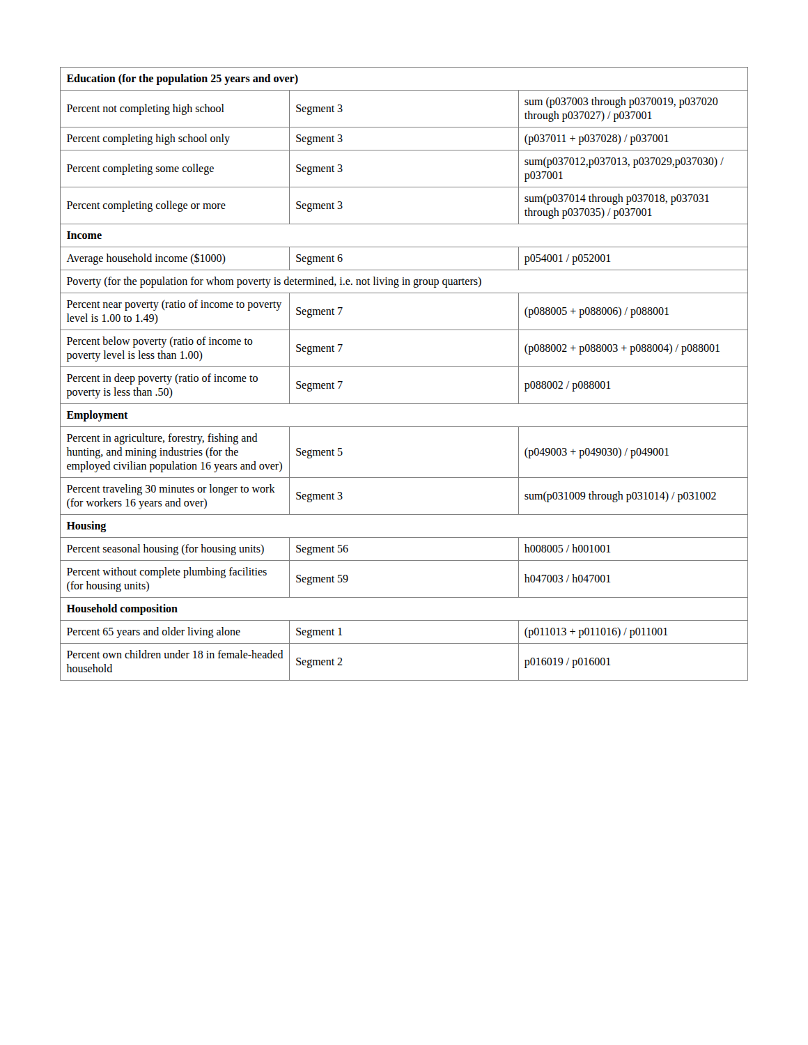| Education (for the population 25 years and over) |
| Percent not completing high school | Segment 3 | sum (p037003 through p0370019, p037020 through p037027) / p037001 |
| Percent completing high school only | Segment 3 | (p037011 + p037028) / p037001 |
| Percent completing some college | Segment 3 | sum(p037012,p037013, p037029,p037030) / p037001 |
| Percent completing college or more | Segment 3 | sum(p037014 through p037018, p037031 through p037035) / p037001 |
| Income |
| Average household income ($1000) | Segment 6 | p054001 / p052001 |
| Poverty (for the population for whom poverty is determined, i.e. not living in group quarters) |
| Percent near poverty (ratio of income to poverty level is 1.00 to 1.49) | Segment 7 | (p088005 + p088006) / p088001 |
| Percent below poverty (ratio of income to poverty level is less than 1.00) | Segment 7 | (p088002 + p088003 + p088004) / p088001 |
| Percent in deep poverty (ratio of income to poverty is less than .50) | Segment 7 | p088002 / p088001 |
| Employment |
| Percent in agriculture, forestry, fishing and hunting, and mining industries (for the employed civilian population 16 years and over) | Segment 5 | (p049003 + p049030) / p049001 |
| Percent traveling 30 minutes or longer to work (for workers 16 years and over) | Segment 3 | sum(p031009 through p031014) / p031002 |
| Housing |
| Percent seasonal housing (for housing units) | Segment 56 | h008005 / h001001 |
| Percent without complete plumbing facilities (for housing units) | Segment 59 | h047003 / h047001 |
| Household composition |
| Percent 65 years and older living alone | Segment 1 | (p011013 + p011016) / p011001 |
| Percent own children under 18 in female-headed household | Segment 2 | p016019 / p016001 |